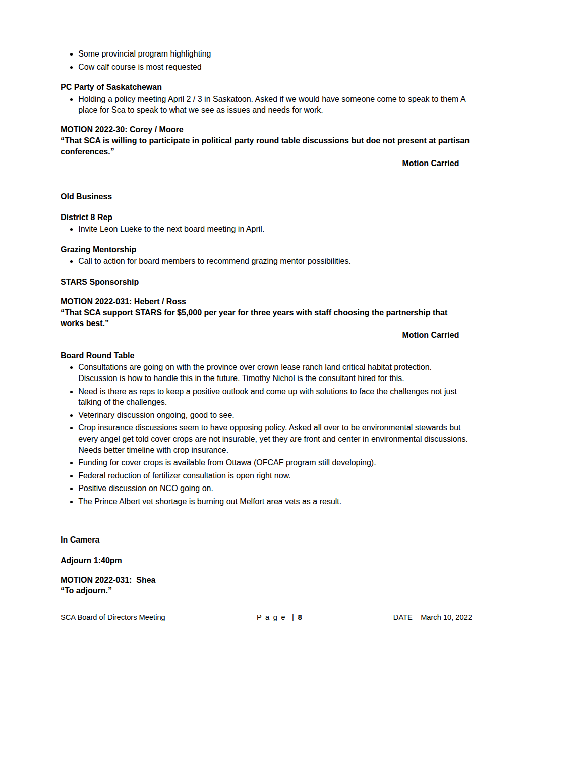Some provincial program highlighting
Cow calf course is most requested
PC Party of Saskatchewan
Holding a policy meeting April 2 / 3 in Saskatoon. Asked if we would have someone come to speak to them A place for Sca to speak to what we see as issues and needs for work.
MOTION 2022-30: Corey / Moore
“That SCA is willing to participate in political party round table discussions but doe not present at partisan conferences.”
Motion Carried
Old Business
District 8 Rep
Invite Leon Lueke to the next board meeting in April.
Grazing Mentorship
Call to action for board members to recommend grazing mentor possibilities.
STARS Sponsorship
MOTION 2022-031: Hebert / Ross
“That SCA support STARS for $5,000 per year for three years with staff choosing the partnership that works best.”
Motion Carried
Board Round Table
Consultations are going on with the province over crown lease ranch land critical habitat protection. Discussion is how to handle this in the future. Timothy Nichol is the consultant hired for this.
Need is there as reps to keep a positive outlook and come up with solutions to face the challenges not just talking of the challenges.
Veterinary discussion ongoing, good to see.
Crop insurance discussions seem to have opposing policy. Asked all over to be environmental stewards but every angel get told cover crops are not insurable, yet they are front and center in environmental discussions. Needs better timeline with crop insurance.
Funding for cover crops is available from Ottawa (OFCAF program still developing).
Federal reduction of fertilizer consultation is open right now.
Positive discussion on NCO going on.
The Prince Albert vet shortage is burning out Melfort area vets as a result.
In Camera
Adjourn 1:40pm
MOTION 2022-031: Shea
“To adjourn.”
SCA Board of Directors Meeting P a g e | 8 DATE March 10, 2022